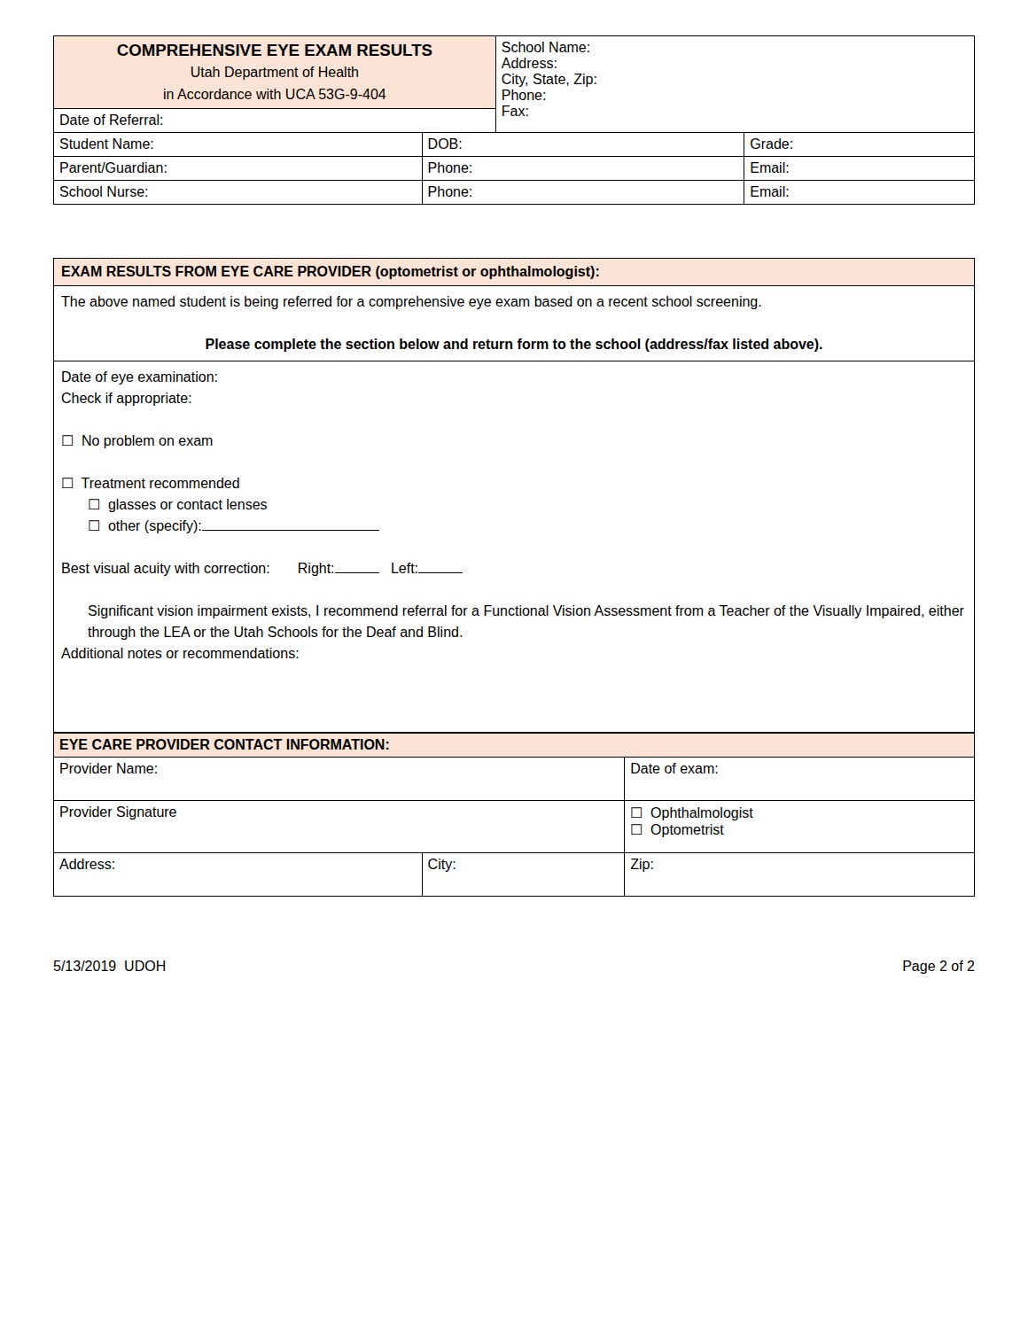| COMPREHENSIVE EYE EXAM RESULTS Utah Department of Health in Accordance with UCA 53G-9-404 | School Name: Address: City, State, Zip: Phone: Fax: |
| Date of Referral: |
| Student Name: | DOB: | Grade: |
| Parent/Guardian: | Phone: | Email: |
| School Nurse: | Phone: | Email: |
| EXAM RESULTS FROM EYE CARE PROVIDER (optometrist or ophthalmologist): |
| The above named student is being referred for a comprehensive eye exam based on a recent school screening. Please complete the section below and return form to the school (address/fax listed above). |
| Date of eye examination: Check if appropriate: ☐ No problem on exam ☐ Treatment recommended ☐ glasses or contact lenses ☐ other (specify): Best visual acuity with correction: Right: Left: Significant vision impairment exists, I recommend referral for a Functional Vision Assessment from a Teacher of the Visually Impaired, either through the LEA or the Utah Schools for the Deaf and Blind. Additional notes or recommendations: |
| EYE CARE PROVIDER CONTACT INFORMATION: |
| Provider Name: | Date of exam: |
| Provider Signature | ☐ Ophthalmologist ☐ Optometrist |
| Address: | City: | Zip: |
5/13/2019 UDOH Page 2 of 2